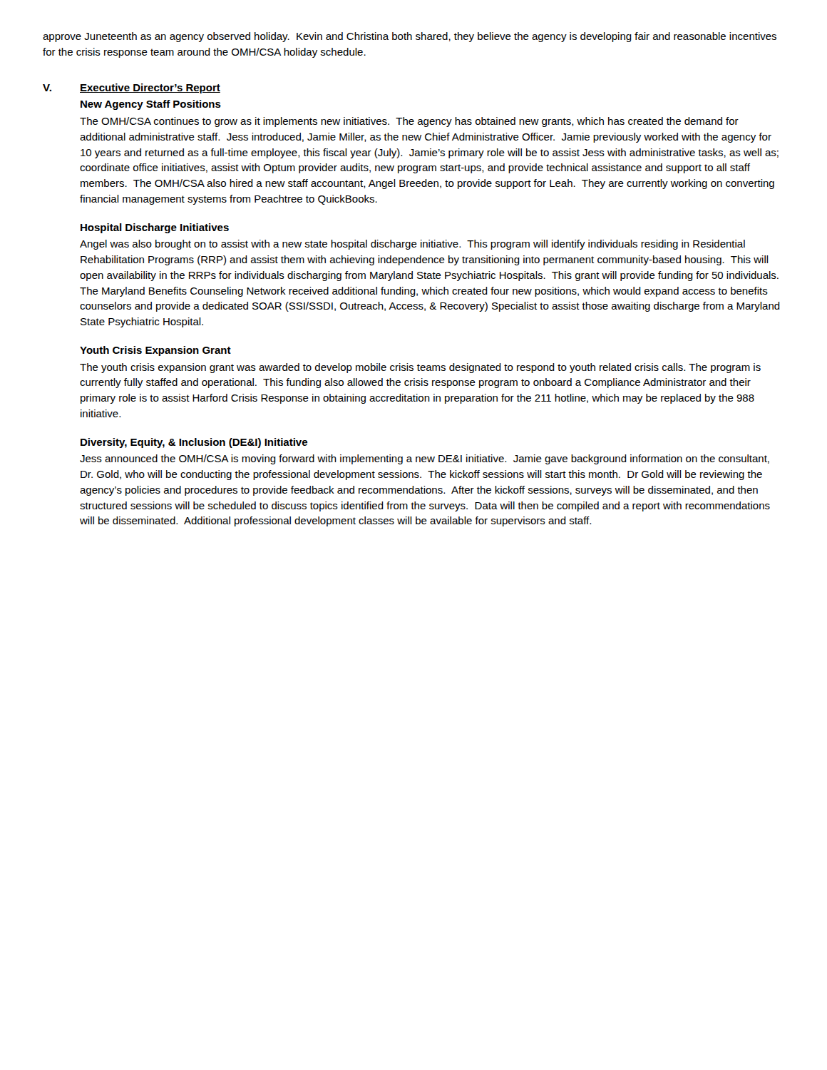approve Juneteenth as an agency observed holiday. Kevin and Christina both shared, they believe the agency is developing fair and reasonable incentives for the crisis response team around the OMH/CSA holiday schedule.
V.
Executive Director’s Report
New Agency Staff Positions
The OMH/CSA continues to grow as it implements new initiatives. The agency has obtained new grants, which has created the demand for additional administrative staff. Jess introduced, Jamie Miller, as the new Chief Administrative Officer. Jamie previously worked with the agency for 10 years and returned as a full-time employee, this fiscal year (July). Jamie’s primary role will be to assist Jess with administrative tasks, as well as; coordinate office initiatives, assist with Optum provider audits, new program start-ups, and provide technical assistance and support to all staff members. The OMH/CSA also hired a new staff accountant, Angel Breeden, to provide support for Leah. They are currently working on converting financial management systems from Peachtree to QuickBooks.
Hospital Discharge Initiatives
Angel was also brought on to assist with a new state hospital discharge initiative. This program will identify individuals residing in Residential Rehabilitation Programs (RRP) and assist them with achieving independence by transitioning into permanent community-based housing. This will open availability in the RRPs for individuals discharging from Maryland State Psychiatric Hospitals. This grant will provide funding for 50 individuals. The Maryland Benefits Counseling Network received additional funding, which created four new positions, which would expand access to benefits counselors and provide a dedicated SOAR (SSI/SSDI, Outreach, Access, & Recovery) Specialist to assist those awaiting discharge from a Maryland State Psychiatric Hospital.
Youth Crisis Expansion Grant
The youth crisis expansion grant was awarded to develop mobile crisis teams designated to respond to youth related crisis calls. The program is currently fully staffed and operational. This funding also allowed the crisis response program to onboard a Compliance Administrator and their primary role is to assist Harford Crisis Response in obtaining accreditation in preparation for the 211 hotline, which may be replaced by the 988 initiative.
Diversity, Equity, & Inclusion (DE&I) Initiative
Jess announced the OMH/CSA is moving forward with implementing a new DE&I initiative. Jamie gave background information on the consultant, Dr. Gold, who will be conducting the professional development sessions. The kickoff sessions will start this month. Dr Gold will be reviewing the agency’s policies and procedures to provide feedback and recommendations. After the kickoff sessions, surveys will be disseminated, and then structured sessions will be scheduled to discuss topics identified from the surveys. Data will then be compiled and a report with recommendations will be disseminated. Additional professional development classes will be available for supervisors and staff.